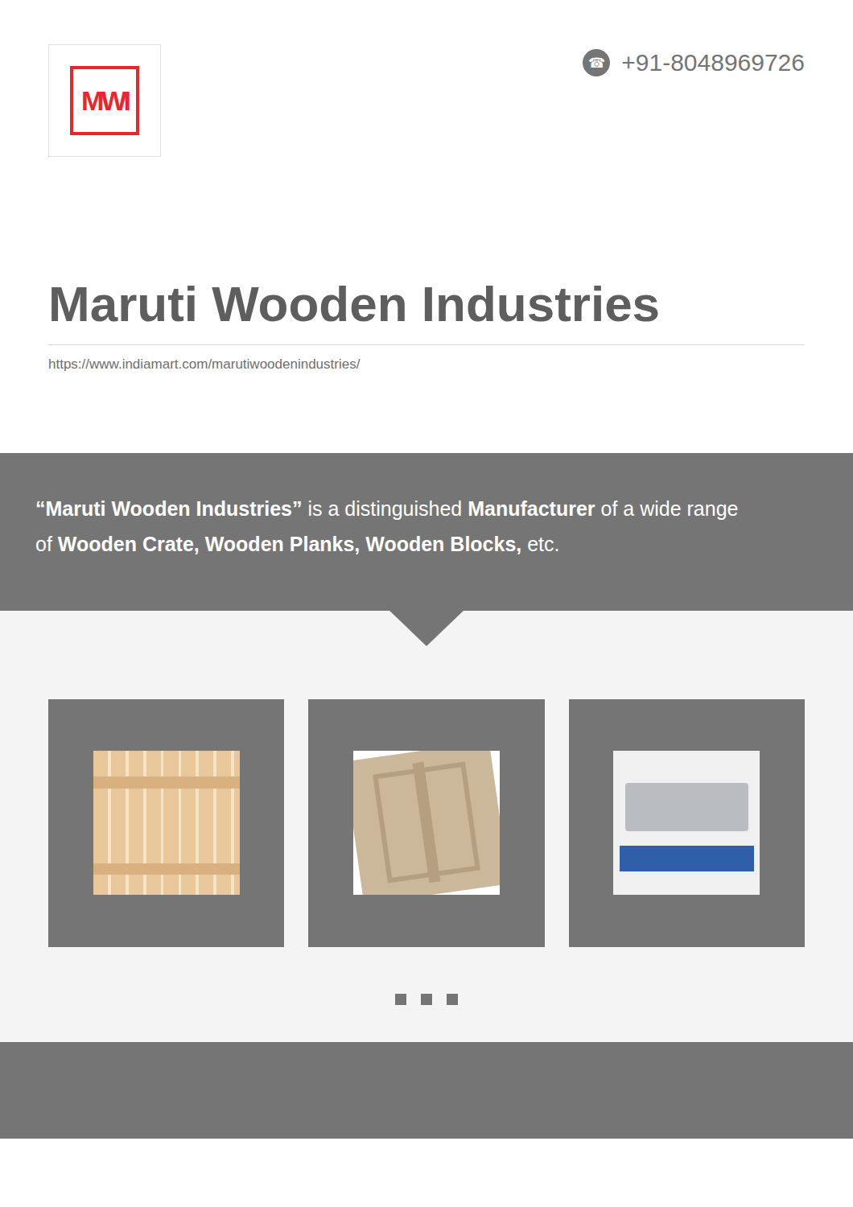MWI
☎ +91-8048969726
Maruti Wooden Industries
https://www.indiamart.com/marutiwoodenindustries/
“Maruti Wooden Industries” is a distinguished Manufacturer of a wide range of Wooden Crate, Wooden Planks, Wooden Blocks, etc.